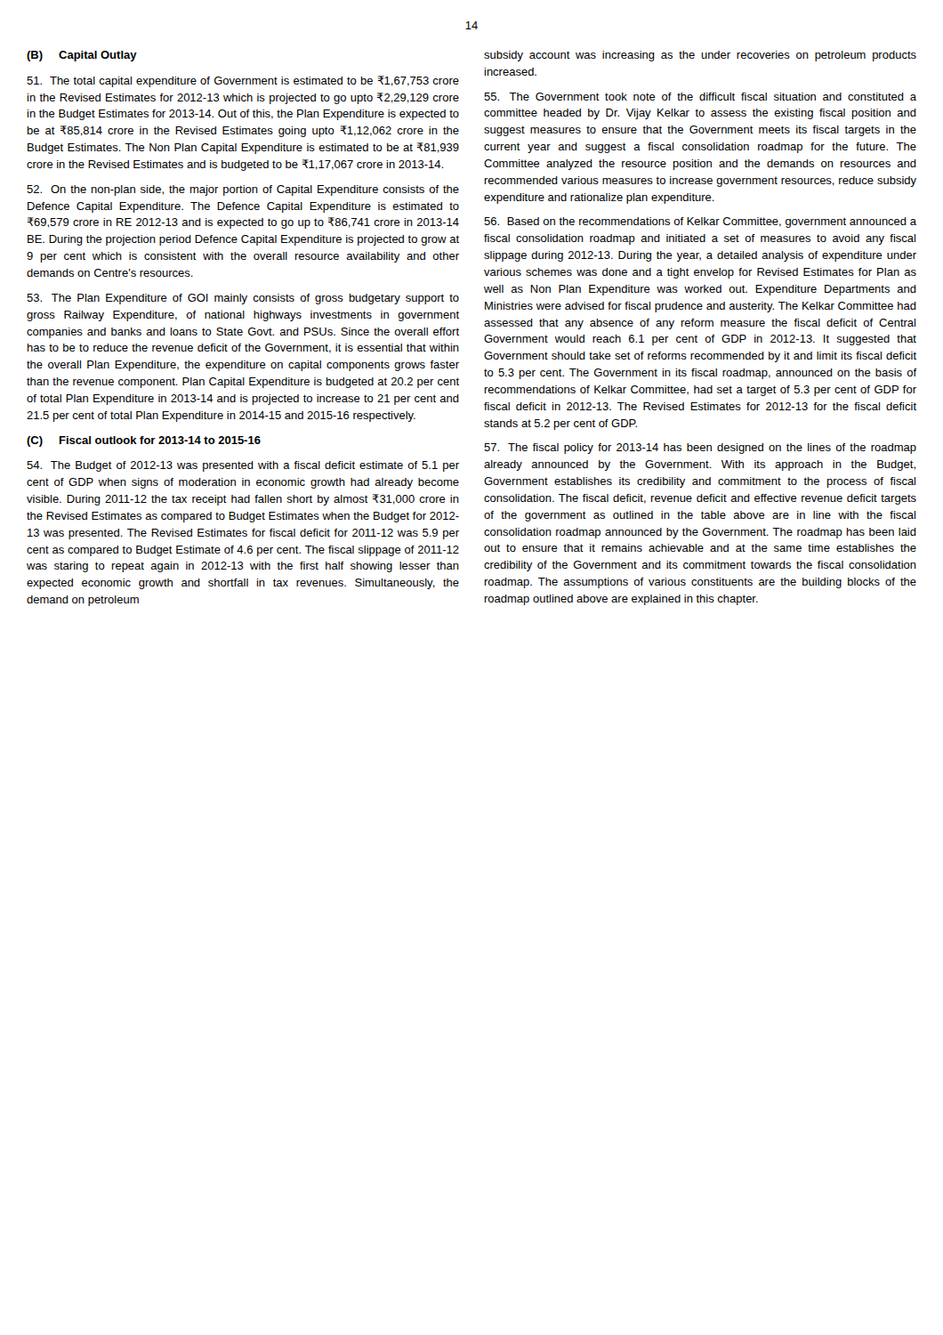14
(B) Capital Outlay
51. The total capital expenditure of Government is estimated to be ₹1,67,753 crore in the Revised Estimates for 2012-13 which is projected to go upto ₹2,29,129 crore in the Budget Estimates for 2013-14. Out of this, the Plan Expenditure is expected to be at ₹85,814 crore in the Revised Estimates going upto ₹1,12,062 crore in the Budget Estimates. The Non Plan Capital Expenditure is estimated to be at ₹81,939 crore in the Revised Estimates and is budgeted to be ₹1,17,067 crore in 2013-14.
52. On the non-plan side, the major portion of Capital Expenditure consists of the Defence Capital Expenditure. The Defence Capital Expenditure is estimated to ₹69,579 crore in RE 2012-13 and is expected to go up to ₹86,741 crore in 2013-14 BE. During the projection period Defence Capital Expenditure is projected to grow at 9 per cent which is consistent with the overall resource availability and other demands on Centre's resources.
53. The Plan Expenditure of GOI mainly consists of gross budgetary support to gross Railway Expenditure, of national highways investments in government companies and banks and loans to State Govt. and PSUs. Since the overall effort has to be to reduce the revenue deficit of the Government, it is essential that within the overall Plan Expenditure, the expenditure on capital components grows faster than the revenue component. Plan Capital Expenditure is budgeted at 20.2 per cent of total Plan Expenditure in 2013-14 and is projected to increase to 21 per cent and 21.5 per cent of total Plan Expenditure in 2014-15 and 2015-16 respectively.
(C) Fiscal outlook for 2013-14 to 2015-16
54. The Budget of 2012-13 was presented with a fiscal deficit estimate of 5.1 per cent of GDP when signs of moderation in economic growth had already become visible. During 2011-12 the tax receipt had fallen short by almost ₹31,000 crore in the Revised Estimates as compared to Budget Estimates when the Budget for 2012-13 was presented. The Revised Estimates for fiscal deficit for 2011-12 was 5.9 per cent as compared to Budget Estimate of 4.6 per cent. The fiscal slippage of 2011-12 was staring to repeat again in 2012-13 with the first half showing lesser than expected economic growth and shortfall in tax revenues. Simultaneously, the demand on petroleum
subsidy account was increasing as the under recoveries on petroleum products increased.
55. The Government took note of the difficult fiscal situation and constituted a committee headed by Dr. Vijay Kelkar to assess the existing fiscal position and suggest measures to ensure that the Government meets its fiscal targets in the current year and suggest a fiscal consolidation roadmap for the future. The Committee analyzed the resource position and the demands on resources and recommended various measures to increase government resources, reduce subsidy expenditure and rationalize plan expenditure.
56. Based on the recommendations of Kelkar Committee, government announced a fiscal consolidation roadmap and initiated a set of measures to avoid any fiscal slippage during 2012-13. During the year, a detailed analysis of expenditure under various schemes was done and a tight envelop for Revised Estimates for Plan as well as Non Plan Expenditure was worked out. Expenditure Departments and Ministries were advised for fiscal prudence and austerity. The Kelkar Committee had assessed that any absence of any reform measure the fiscal deficit of Central Government would reach 6.1 per cent of GDP in 2012-13. It suggested that Government should take set of reforms recommended by it and limit its fiscal deficit to 5.3 per cent. The Government in its fiscal roadmap, announced on the basis of recommendations of Kelkar Committee, had set a target of 5.3 per cent of GDP for fiscal deficit in 2012-13. The Revised Estimates for 2012-13 for the fiscal deficit stands at 5.2 per cent of GDP.
57. The fiscal policy for 2013-14 has been designed on the lines of the roadmap already announced by the Government. With its approach in the Budget, Government establishes its credibility and commitment to the process of fiscal consolidation. The fiscal deficit, revenue deficit and effective revenue deficit targets of the government as outlined in the table above are in line with the fiscal consolidation roadmap announced by the Government. The roadmap has been laid out to ensure that it remains achievable and at the same time establishes the credibility of the Government and its commitment towards the fiscal consolidation roadmap. The assumptions of various constituents are the building blocks of the roadmap outlined above are explained in this chapter.